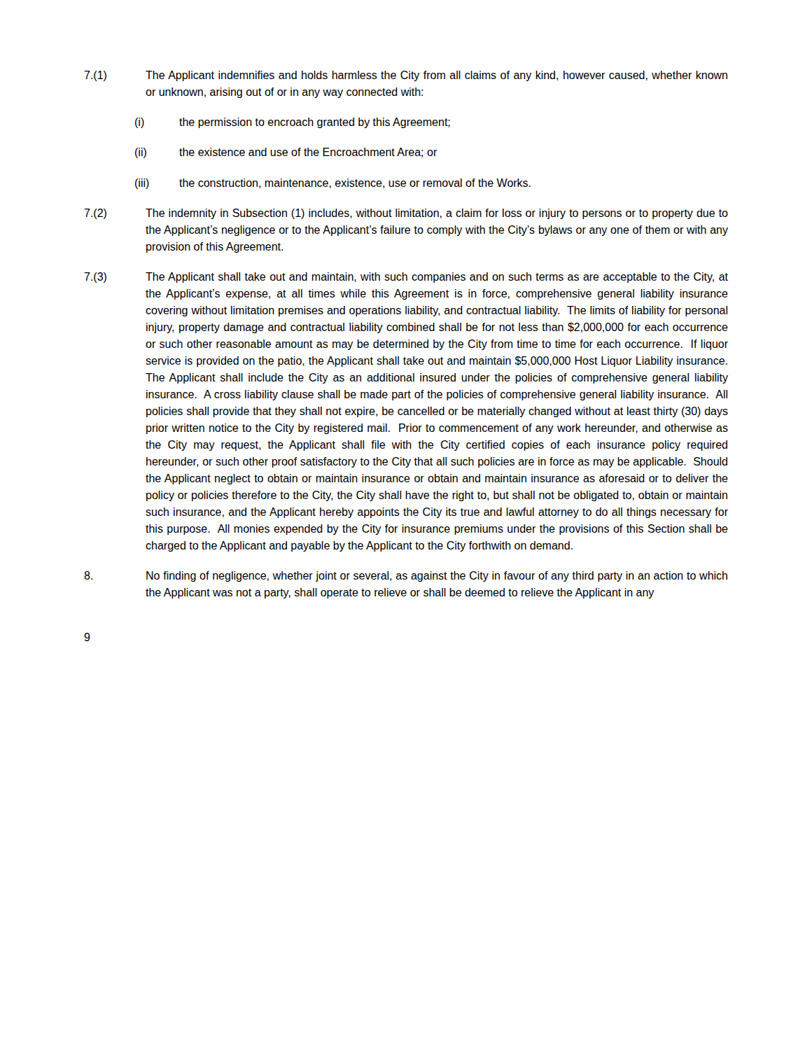7.(1)
The Applicant indemnifies and holds harmless the City from all claims of any kind, however caused, whether known or unknown, arising out of or in any way connected with:
(i) the permission to encroach granted by this Agreement;
(ii) the existence and use of the Encroachment Area; or
(iii) the construction, maintenance, existence, use or removal of the Works.
7.(2)
The indemnity in Subsection (1) includes, without limitation, a claim for loss or injury to persons or to property due to the Applicant’s negligence or to the Applicant’s failure to comply with the City’s bylaws or any one of them or with any provision of this Agreement.
7.(3)
The Applicant shall take out and maintain, with such companies and on such terms as are acceptable to the City, at the Applicant’s expense, at all times while this Agreement is in force, comprehensive general liability insurance covering without limitation premises and operations liability, and contractual liability. The limits of liability for personal injury, property damage and contractual liability combined shall be for not less than $2,000,000 for each occurrence or such other reasonable amount as may be determined by the City from time to time for each occurrence. If liquor service is provided on the patio, the Applicant shall take out and maintain $5,000,000 Host Liquor Liability insurance. The Applicant shall include the City as an additional insured under the policies of comprehensive general liability insurance. A cross liability clause shall be made part of the policies of comprehensive general liability insurance. All policies shall provide that they shall not expire, be cancelled or be materially changed without at least thirty (30) days prior written notice to the City by registered mail. Prior to commencement of any work hereunder, and otherwise as the City may request, the Applicant shall file with the City certified copies of each insurance policy required hereunder, or such other proof satisfactory to the City that all such policies are in force as may be applicable. Should the Applicant neglect to obtain or maintain insurance or obtain and maintain insurance as aforesaid or to deliver the policy or policies therefore to the City, the City shall have the right to, but shall not be obligated to, obtain or maintain such insurance, and the Applicant hereby appoints the City its true and lawful attorney to do all things necessary for this purpose. All monies expended by the City for insurance premiums under the provisions of this Section shall be charged to the Applicant and payable by the Applicant to the City forthwith on demand.
8.
No finding of negligence, whether joint or several, as against the City in favour of any third party in an action to which the Applicant was not a party, shall operate to relieve or shall be deemed to relieve the Applicant in any
9